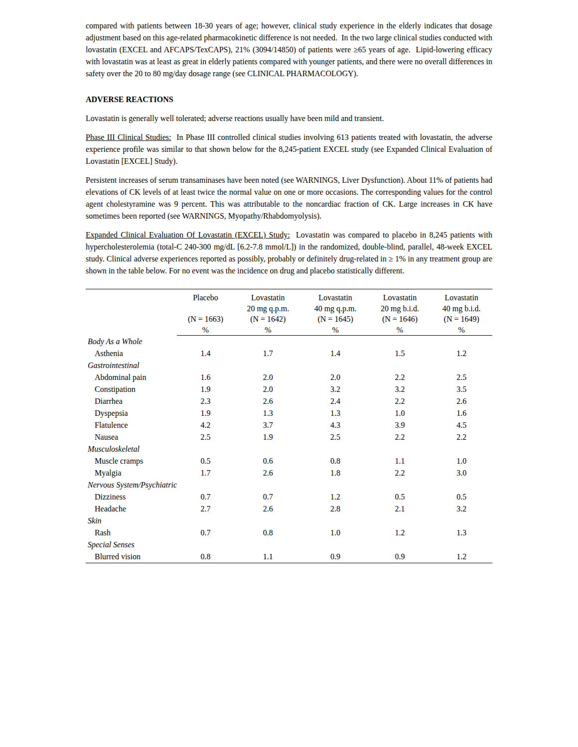compared with patients between 18-30 years of age; however, clinical study experience in the elderly indicates that dosage adjustment based on this age-related pharmacokinetic difference is not needed. In the two large clinical studies conducted with lovastatin (EXCEL and AFCAPS/TexCAPS), 21% (3094/14850) of patients were ≥65 years of age. Lipid-lowering efficacy with lovastatin was at least as great in elderly patients compared with younger patients, and there were no overall differences in safety over the 20 to 80 mg/day dosage range (see CLINICAL PHARMACOLOGY).
ADVERSE REACTIONS
Lovastatin is generally well tolerated; adverse reactions usually have been mild and transient.
Phase III Clinical Studies: In Phase III controlled clinical studies involving 613 patients treated with lovastatin, the adverse experience profile was similar to that shown below for the 8,245-patient EXCEL study (see Expanded Clinical Evaluation of Lovastatin [EXCEL] Study).
Persistent increases of serum transaminases have been noted (see WARNINGS, Liver Dysfunction). About 11% of patients had elevations of CK levels of at least twice the normal value on one or more occasions. The corresponding values for the control agent cholestyramine was 9 percent. This was attributable to the noncardiac fraction of CK. Large increases in CK have sometimes been reported (see WARNINGS, Myopathy/Rhabdomyolysis).
Expanded Clinical Evaluation Of Lovastatin (EXCEL) Study: Lovastatin was compared to placebo in 8,245 patients with hypercholesterolemia (total-C 240-300 mg/dL [6.2-7.8 mmol/L]) in the randomized, double-blind, parallel, 48-week EXCEL study. Clinical adverse experiences reported as possibly, probably or definitely drug-related in ≥ 1% in any treatment group are shown in the table below. For no event was the incidence on drug and placebo statistically different.
| | Placebo | Lovastatin | Lovastatin | Lovastatin | Lovastatin |
| --- | --- | --- | --- | --- | --- |
| | | 20 mg q.p.m. | 40 mg q.p.m. | 20 mg b.i.d. | 40 mg b.i.d. |
| | (N = 1663) | (N = 1642) | (N = 1645) | (N = 1646) | (N = 1649) |
| | % | % | % | % | % |
| Body As a Whole |
| Asthenia | 1.4 | 1.7 | 1.4 | 1.5 | 1.2 |
| Gastrointestinal |
| Abdominal pain | 1.6 | 2.0 | 2.0 | 2.2 | 2.5 |
| Constipation | 1.9 | 2.0 | 3.2 | 3.2 | 3.5 |
| Diarrhea | 2.3 | 2.6 | 2.4 | 2.2 | 2.6 |
| Dyspepsia | 1.9 | 1.3 | 1.3 | 1.0 | 1.6 |
| Flatulence | 4.2 | 3.7 | 4.3 | 3.9 | 4.5 |
| Nausea | 2.5 | 1.9 | 2.5 | 2.2 | 2.2 |
| Musculoskeletal |
| Muscle cramps | 0.5 | 0.6 | 0.8 | 1.1 | 1.0 |
| Myalgia | 1.7 | 2.6 | 1.8 | 2.2 | 3.0 |
| Nervous System/Psychiatric |
| Dizziness | 0.7 | 0.7 | 1.2 | 0.5 | 0.5 |
| Headache | 2.7 | 2.6 | 2.8 | 2.1 | 3.2 |
| Skin |
| Rash | 0.7 | 0.8 | 1.0 | 1.2 | 1.3 |
| Special Senses |
| Blurred vision | 0.8 | 1.1 | 0.9 | 0.9 | 1.2 |